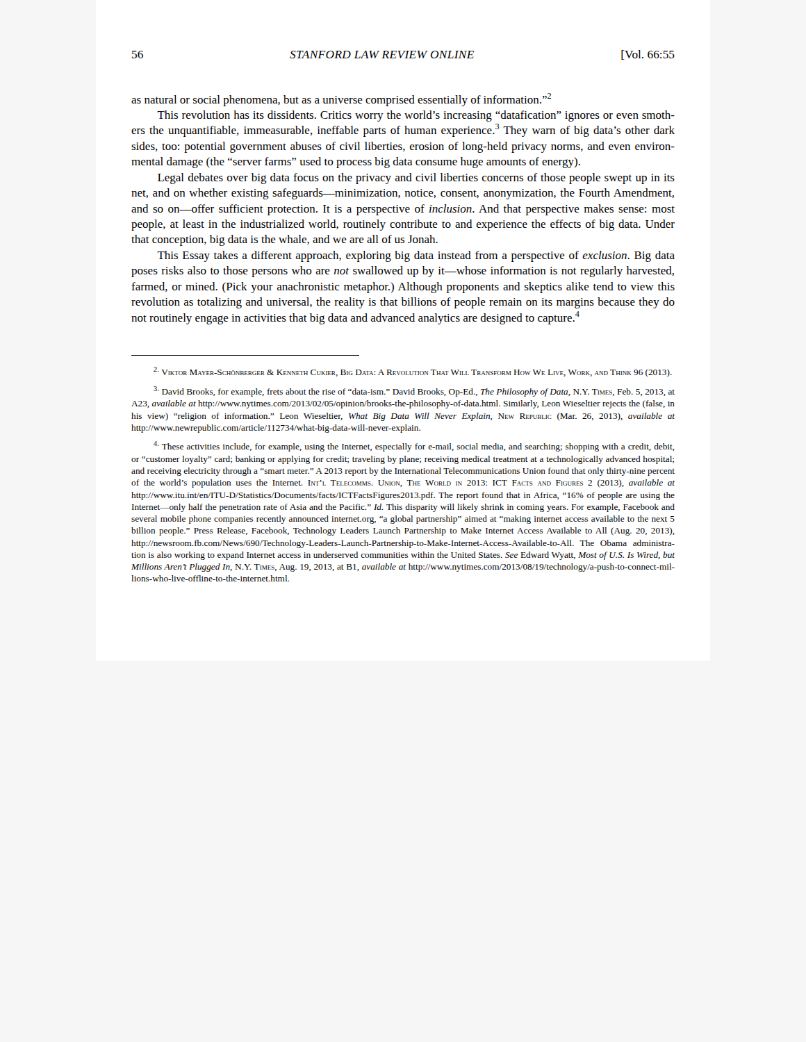56 STANFORD LAW REVIEW ONLINE [Vol. 66:55
as natural or social phenomena, but as a universe comprised essentially of information.”2
This revolution has its dissidents. Critics worry the world’s increasing “datafication” ignores or even smothers the unquantifiable, immeasurable, ineffable parts of human experience.3 They warn of big data’s other dark sides, too: potential government abuses of civil liberties, erosion of long-held privacy norms, and even environmental damage (the “server farms” used to process big data consume huge amounts of energy).
Legal debates over big data focus on the privacy and civil liberties concerns of those people swept up in its net, and on whether existing safeguards—minimization, notice, consent, anonymization, the Fourth Amendment, and so on—offer sufficient protection. It is a perspective of inclusion. And that perspective makes sense: most people, at least in the industrialized world, routinely contribute to and experience the effects of big data. Under that conception, big data is the whale, and we are all of us Jonah.
This Essay takes a different approach, exploring big data instead from a perspective of exclusion. Big data poses risks also to those persons who are not swallowed up by it—whose information is not regularly harvested, farmed, or mined. (Pick your anachronistic metaphor.) Although proponents and skeptics alike tend to view this revolution as totalizing and universal, the reality is that billions of people remain on its margins because they do not routinely engage in activities that big data and advanced analytics are designed to capture.4
2. Viktor Mayer-Schönberger & Kenneth Cukier, Big Data: A Revolution That Will Transform How We Live, Work, and Think 96 (2013).
3. David Brooks, for example, frets about the rise of “data-ism.” David Brooks, Op-Ed., The Philosophy of Data, N.Y. Times, Feb. 5, 2013, at A23, available at http://www.nytimes.com/2013/02/05/opinion/brooks-the-philosophy-of-data.html. Similarly, Leon Wieseltier rejects the (false, in his view) “religion of information.” Leon Wieseltier, What Big Data Will Never Explain, New Republic (Mar. 26, 2013), available at http://www.newrepublic.com/article/112734/what-big-data-will-never-explain.
4. These activities include, for example, using the Internet, especially for e-mail, social media, and searching; shopping with a credit, debit, or “customer loyalty” card; banking or applying for credit; traveling by plane; receiving medical treatment at a technologically advanced hospital; and receiving electricity through a “smart meter.” A 2013 report by the International Telecommunications Union found that only thirty-nine percent of the world’s population uses the Internet. Int’l Telecomms. Union, The World in 2013: ICT Facts and Figures 2 (2013), available at http://www.itu.int/en/ITU-D/Statistics/Documents/facts/ICTFactsFigures2013.pdf. The report found that in Africa, “16% of people are using the Internet—only half the penetration rate of Asia and the Pacific.” Id. This disparity will likely shrink in coming years. For example, Facebook and several mobile phone companies recently announced internet.org, “a global partnership” aimed at “making internet access available to the next 5 billion people.” Press Release, Facebook, Technology Leaders Launch Partnership to Make Internet Access Available to All (Aug. 20, 2013), http://newsroom.fb.com/News/690/Technology-Leaders-Launch-Partnership-to-Make-Internet-Access-Available-to-All. The Obama administration is also working to expand Internet access in underserved communities within the United States. See Edward Wyatt, Most of U.S. Is Wired, but Millions Aren’t Plugged In, N.Y. Times, Aug. 19, 2013, at B1, available at http://www.nytimes.com/2013/08/19/technology/a-push-to-connect-millions-who-live-offline-to-the-internet.html.